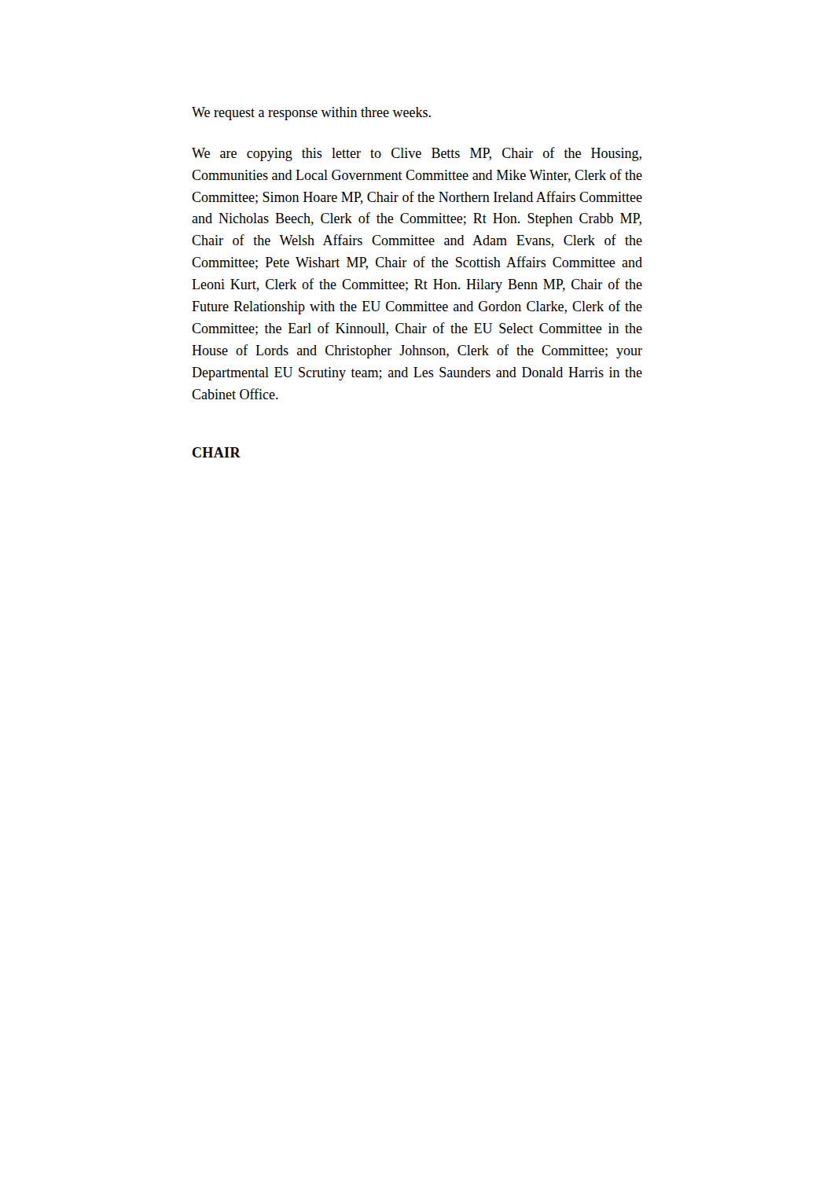We request a response within three weeks.
We are copying this letter to Clive Betts MP, Chair of the Housing, Communities and Local Government Committee and Mike Winter, Clerk of the Committee; Simon Hoare MP, Chair of the Northern Ireland Affairs Committee and Nicholas Beech, Clerk of the Committee; Rt Hon. Stephen Crabb MP, Chair of the Welsh Affairs Committee and Adam Evans, Clerk of the Committee; Pete Wishart MP, Chair of the Scottish Affairs Committee and Leoni Kurt, Clerk of the Committee; Rt Hon. Hilary Benn MP, Chair of the Future Relationship with the EU Committee and Gordon Clarke, Clerk of the Committee; the Earl of Kinnoull, Chair of the EU Select Committee in the House of Lords and Christopher Johnson, Clerk of the Committee; your Departmental EU Scrutiny team; and Les Saunders and Donald Harris in the Cabinet Office.
CHAIR